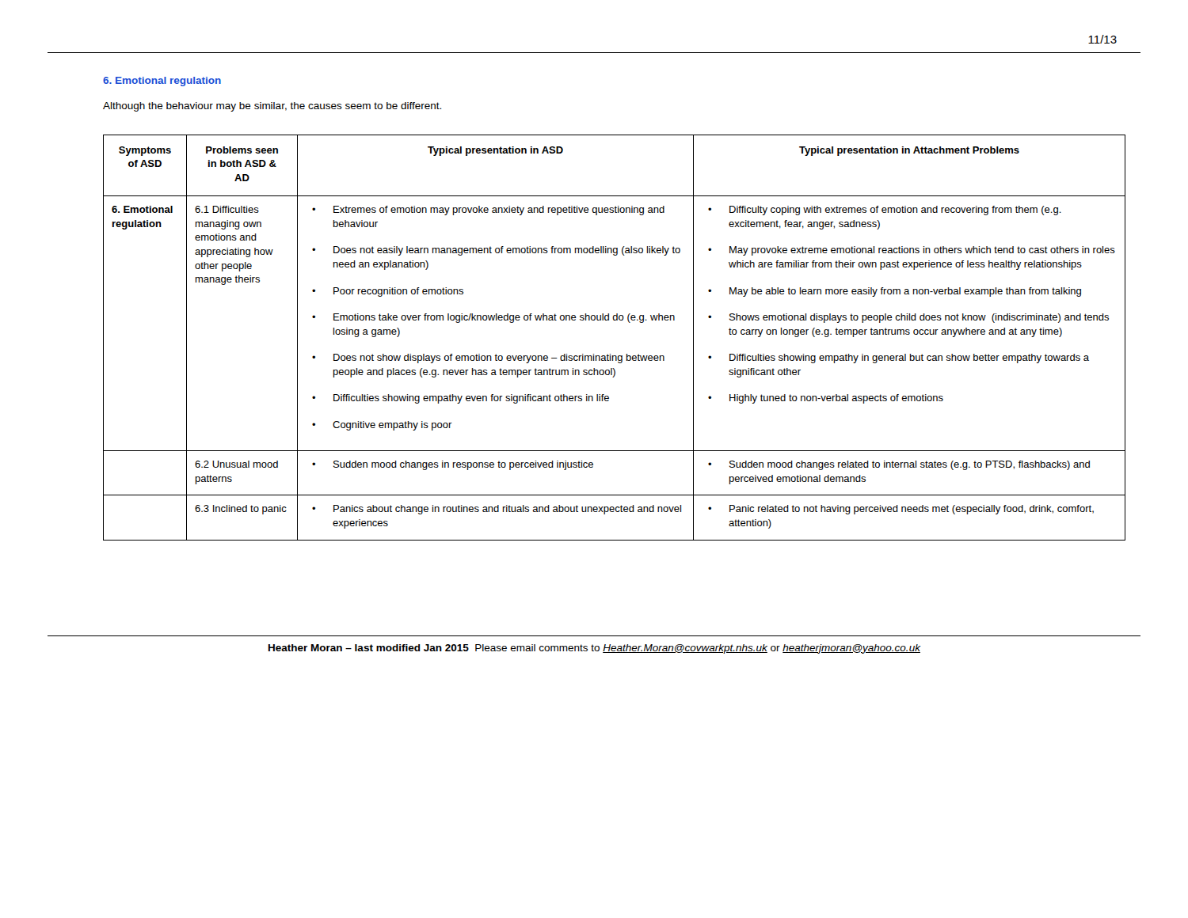11/13
6. Emotional regulation
Although the behaviour may be similar, the causes seem to be different.
| Symptoms of ASD | Problems seen in both ASD & AD | Typical presentation in ASD | Typical presentation in Attachment Problems |
| --- | --- | --- | --- |
| 6. Emotional regulation | 6.1 Difficulties managing own emotions and appreciating how other people manage theirs | Extremes of emotion may provoke anxiety and repetitive questioning and behaviour Does not easily learn management of emotions from modelling (also likely to need an explanation) Poor recognition of emotions Emotions take over from logic/knowledge of what one should do (e.g. when losing a game) Does not show displays of emotion to everyone – discriminating between people and places (e.g. never has a temper tantrum in school) Difficulties showing empathy even for significant others in life Cognitive empathy is poor | Difficulty coping with extremes of emotion and recovering from them (e.g. excitement, fear, anger, sadness) May provoke extreme emotional reactions in others which tend to cast others in roles which are familiar from their own past experience of less healthy relationships May be able to learn more easily from a non-verbal example than from talking Shows emotional displays to people child does not know (indiscriminate) and tends to carry on longer (e.g. temper tantrums occur anywhere and at any time) Difficulties showing empathy in general but can show better empathy towards a significant other Highly tuned to non-verbal aspects of emotions |
| | 6.2 Unusual mood patterns | Sudden mood changes in response to perceived injustice | Sudden mood changes related to internal states (e.g. to PTSD, flashbacks) and perceived emotional demands |
| | 6.3 Inclined to panic | Panics about change in routines and rituals and about unexpected and novel experiences | Panic related to not having perceived needs met (especially food, drink, comfort, attention) |
Heather Moran – last modified Jan 2015 Please email comments to Heather.Moran@covwarkpt.nhs.uk or heatherjmoran@yahoo.co.uk